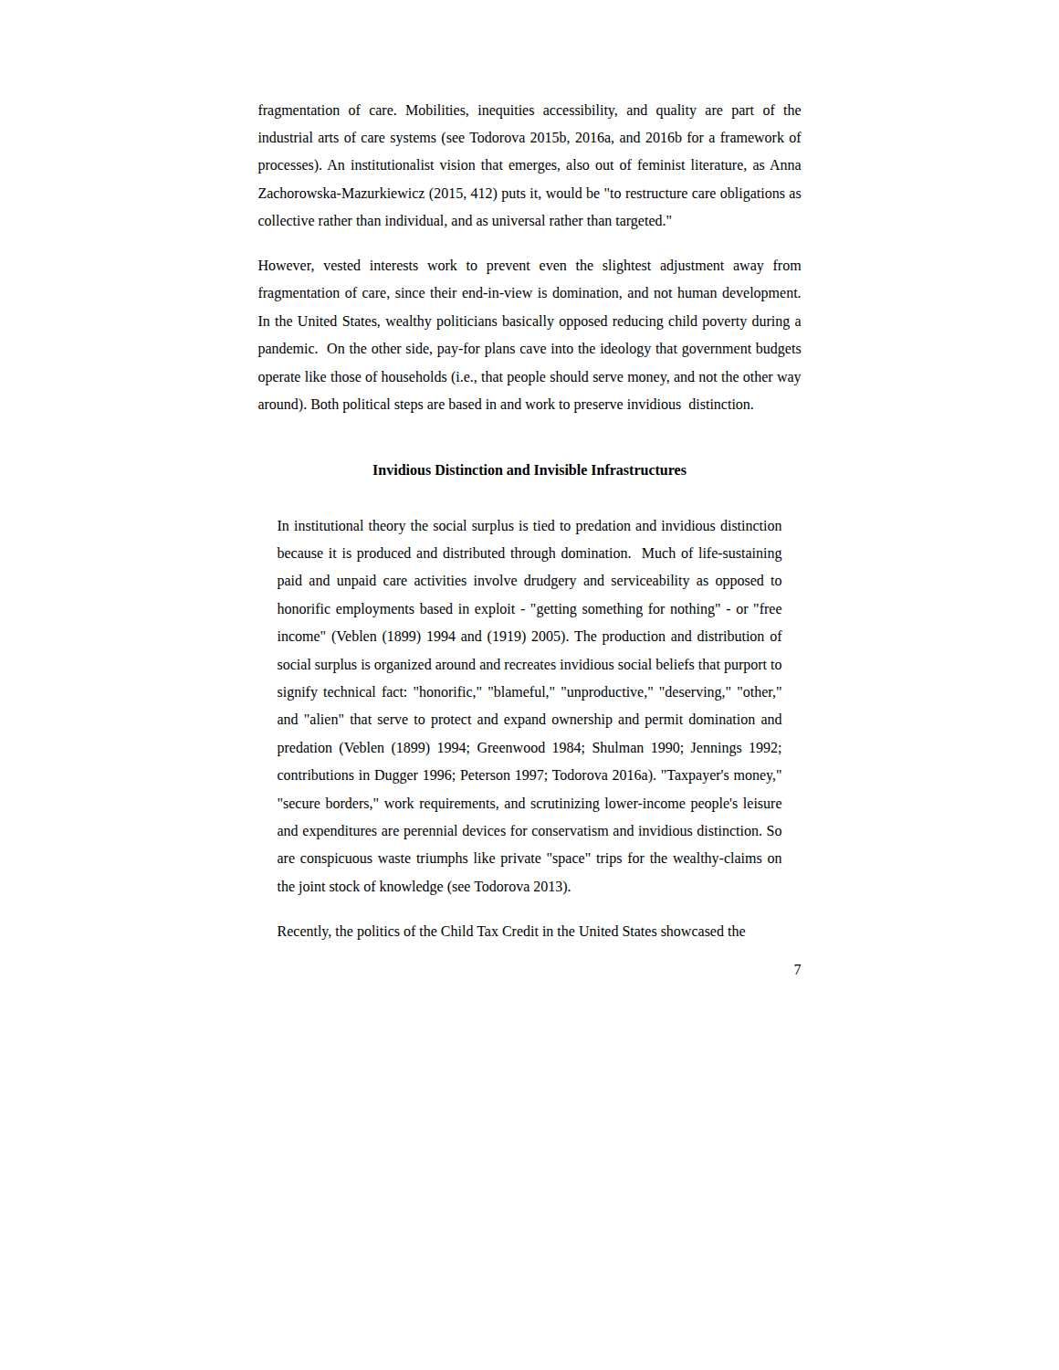fragmentation of care. Mobilities, inequities accessibility, and quality are part of the industrial arts of care systems (see Todorova 2015b, 2016a, and 2016b for a framework of processes). An institutionalist vision that emerges, also out of feminist literature, as Anna Zachorowska-Mazurkiewicz (2015, 412) puts it, would be "to restructure care obligations as collective rather than individual, and as universal rather than targeted."
However, vested interests work to prevent even the slightest adjustment away from fragmentation of care, since their end-in-view is domination, and not human development. In the United States, wealthy politicians basically opposed reducing child poverty during a pandemic. On the other side, pay-for plans cave into the ideology that government budgets operate like those of households (i.e., that people should serve money, and not the other way around). Both political steps are based in and work to preserve invidious distinction.
Invidious Distinction and Invisible Infrastructures
In institutional theory the social surplus is tied to predation and invidious distinction because it is produced and distributed through domination. Much of life-sustaining paid and unpaid care activities involve drudgery and serviceability as opposed to honorific employments based in exploit - "getting something for nothing" - or "free income" (Veblen (1899) 1994 and (1919) 2005). The production and distribution of social surplus is organized around and recreates invidious social beliefs that purport to signify technical fact: "honorific," "blameful," "unproductive," "deserving," "other," and "alien" that serve to protect and expand ownership and permit domination and predation (Veblen (1899) 1994; Greenwood 1984; Shulman 1990; Jennings 1992; contributions in Dugger 1996; Peterson 1997; Todorova 2016a). "Taxpayer's money," "secure borders," work requirements, and scrutinizing lower-income people's leisure and expenditures are perennial devices for conservatism and invidious distinction. So are conspicuous waste triumphs like private "space" trips for the wealthy-claims on the joint stock of knowledge (see Todorova 2013).
Recently, the politics of the Child Tax Credit in the United States showcased the
7